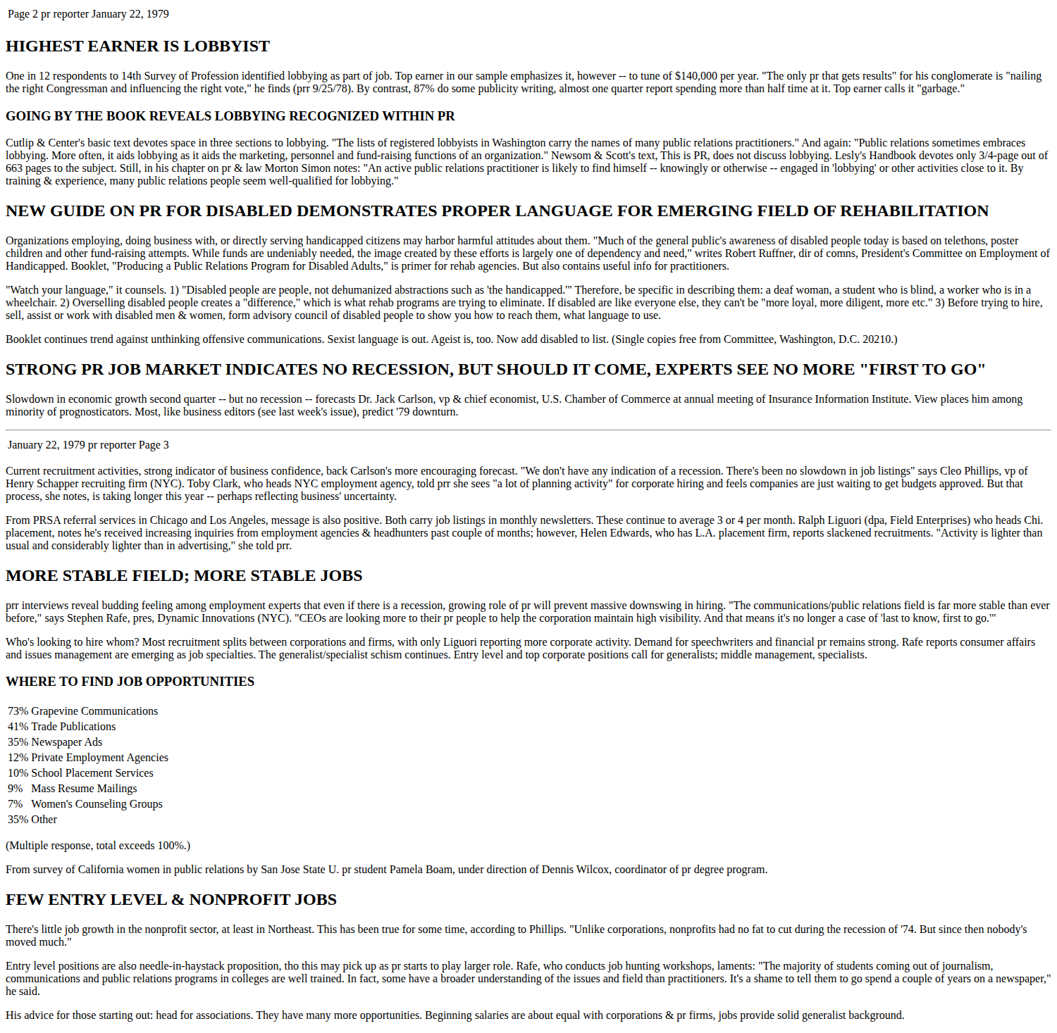| Page 2 | pr reporter | January 22, 1979 |
HIGHEST EARNER IS LOBBYIST
One in 12 respondents to 14th Survey of Profession identified lobbying as part of job. Top earner in our sample emphasizes it, however -- to tune of $140,000 per year. "The only pr that gets results" for his conglomerate is "nailing the right Congressman and influencing the right vote," he finds (prr 9/25/78). By contrast, 87% do some publicity writing, almost one quarter report spending more than half time at it. Top earner calls it "garbage."
GOING BY THE BOOK REVEALS LOBBYING RECOGNIZED WITHIN PR
Cutlip & Center's basic text devotes space in three sections to lobbying. "The lists of registered lobbyists in Washington carry the names of many public relations practitioners." And again: "Public relations sometimes embraces lobbying. More often, it aids lobbying as it aids the marketing, personnel and fund-raising functions of an organization." Newsom & Scott's text, This is PR, does not discuss lobbying. Lesly's Handbook devotes only 3/4-page out of 663 pages to the subject. Still, in his chapter on pr & law Morton Simon notes: "An active public relations practitioner is likely to find himself -- knowingly or otherwise -- engaged in 'lobbying' or other activities close to it. By training & experience, many public relations people seem well-qualified for lobbying."
NEW GUIDE ON PR FOR DISABLED DEMONSTRATES PROPER LANGUAGE FOR EMERGING FIELD OF REHABILITATION
Organizations employing, doing business with, or directly serving handicapped citizens may harbor harmful attitudes about them. "Much of the general public's awareness of disabled people today is based on telethons, poster children and other fund-raising attempts. While funds are undeniably needed, the image created by these efforts is largely one of dependency and need," writes Robert Ruffner, dir of comns, President's Committee on Employment of Handicapped. Booklet, "Producing a Public Relations Program for Disabled Adults," is primer for rehab agencies. But also contains useful info for practitioners.
"Watch your language," it counsels. 1) "Disabled people are people, not dehumanized abstractions such as 'the handicapped.'" Therefore, be specific in describing them: a deaf woman, a student who is blind, a worker who is in a wheelchair. 2) Overselling disabled people creates a "difference," which is what rehab programs are trying to eliminate. If disabled are like everyone else, they can't be "more loyal, more diligent, more etc." 3) Before trying to hire, sell, assist or work with disabled men & women, form advisory council of disabled people to show you how to reach them, what language to use.
Booklet continues trend against unthinking offensive communications. Sexist language is out. Ageist is, too. Now add disabled to list. (Single copies free from Committee, Washington, D.C. 20210.)
STRONG PR JOB MARKET INDICATES NO RECESSION, BUT SHOULD IT COME, EXPERTS SEE NO MORE "FIRST TO GO"
Slowdown in economic growth second quarter -- but no recession -- forecasts Dr. Jack Carlson, vp & chief economist, U.S. Chamber of Commerce at annual meeting of Insurance Information Institute. View places him among minority of prognosticators. Most, like business editors (see last week's issue), predict '79 downturn.
| January 22, 1979 | pr reporter | Page 3 |
Current recruitment activities, strong indicator of business confidence, back Carlson's more encouraging forecast. "We don't have any indication of a recession. There's been no slowdown in job listings" says Cleo Phillips, vp of Henry Schapper recruiting firm (NYC). Toby Clark, who heads NYC employment agency, told prr she sees "a lot of planning activity" for corporate hiring and feels companies are just waiting to get budgets approved. But that process, she notes, is taking longer this year -- perhaps reflecting business' uncertainty.
From PRSA referral services in Chicago and Los Angeles, message is also positive. Both carry job listings in monthly newsletters. These continue to average 3 or 4 per month. Ralph Liguori (dpa, Field Enterprises) who heads Chi. placement, notes he's received increasing inquiries from employment agencies & headhunters past couple of months; however, Helen Edwards, who has L.A. placement firm, reports slackened recruitments. "Activity is lighter than usual and considerably lighter than in advertising," she told prr.
MORE STABLE FIELD; MORE STABLE JOBS
prr interviews reveal budding feeling among employment experts that even if there is a recession, growing role of pr will prevent massive downswing in hiring. "The communications/public relations field is far more stable than ever before," says Stephen Rafe, pres, Dynamic Innovations (NYC). "CEOs are looking more to their pr people to help the corporation maintain high visibility. And that means it's no longer a case of 'last to know, first to go.'"
Who's looking to hire whom? Most recruitment splits between corporations and firms, with only Liguori reporting more corporate activity. Demand for speechwriters and financial pr remains strong. Rafe reports consumer affairs and issues management are emerging as job specialties. The generalist/specialist schism continues. Entry level and top corporate positions call for generalists; middle management, specialists.
WHERE TO FIND JOB OPPORTUNITIES
| 73% | Grapevine Communications |
| 41% | Trade Publications |
| 35% | Newspaper Ads |
| 12% | Private Employment Agencies |
| 10% | School Placement Services |
| 9% | Mass Resume Mailings |
| 7% | Women's Counseling Groups |
| 35% | Other |
(Multiple response, total exceeds 100%.)
From survey of California women in public relations by San Jose State U. pr student Pamela Boam, under direction of Dennis Wilcox, coordinator of pr degree program.
FEW ENTRY LEVEL & NONPROFIT JOBS
There's little job growth in the nonprofit sector, at least in Northeast. This has been true for some time, according to Phillips. "Unlike corporations, nonprofits had no fat to cut during the recession of '74. But since then nobody's moved much."
Entry level positions are also needle-in-haystack proposition, tho this may pick up as pr starts to play larger role. Rafe, who conducts job hunting workshops, laments: "The majority of students coming out of journalism, communications and public relations programs in colleges are well trained. In fact, some have a broader understanding of the issues and field than practitioners. It's a shame to tell them to go spend a couple of years on a newspaper," he said.
His advice for those starting out: head for associations. They have many more opportunities. Beginning salaries are about equal with corporations & pr firms, jobs provide solid generalist background.